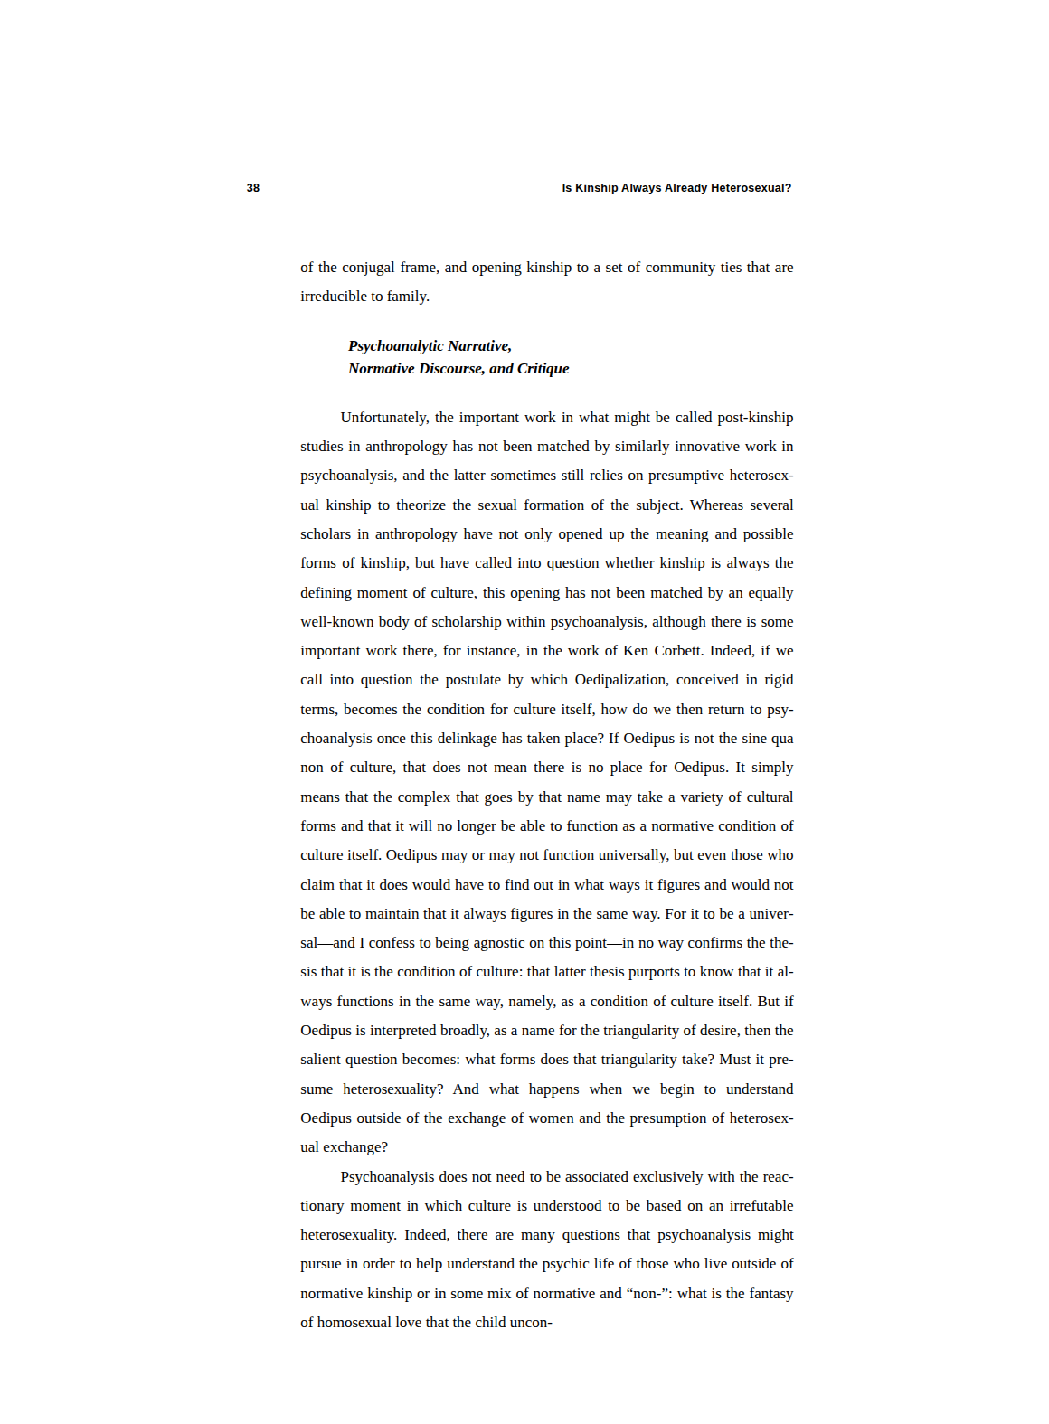38 Is Kinship Always Already Heterosexual?
of the conjugal frame, and opening kinship to a set of community ties that are irreducible to family.
Psychoanalytic Narrative,
Normative Discourse, and Critique
Unfortunately, the important work in what might be called post-kinship studies in anthropology has not been matched by similarly innovative work in psychoanalysis, and the latter sometimes still relies on presumptive heterosexual kinship to theorize the sexual formation of the subject. Whereas several scholars in anthropology have not only opened up the meaning and possible forms of kinship, but have called into question whether kinship is always the defining moment of culture, this opening has not been matched by an equally well-known body of scholarship within psychoanalysis, although there is some important work there, for instance, in the work of Ken Corbett. Indeed, if we call into question the postulate by which Oedipalization, conceived in rigid terms, becomes the condition for culture itself, how do we then return to psychoanalysis once this delinkage has taken place? If Oedipus is not the sine qua non of culture, that does not mean there is no place for Oedipus. It simply means that the complex that goes by that name may take a variety of cultural forms and that it will no longer be able to function as a normative condition of culture itself. Oedipus may or may not function universally, but even those who claim that it does would have to find out in what ways it figures and would not be able to maintain that it always figures in the same way. For it to be a universal—and I confess to being agnostic on this point—in no way confirms the thesis that it is the condition of culture: that latter thesis purports to know that it always functions in the same way, namely, as a condition of culture itself. But if Oedipus is interpreted broadly, as a name for the triangularity of desire, then the salient question becomes: what forms does that triangularity take? Must it presume heterosexuality? And what happens when we begin to understand Oedipus outside of the exchange of women and the presumption of heterosexual exchange?
Psychoanalysis does not need to be associated exclusively with the reactionary moment in which culture is understood to be based on an irrefutable heterosexuality. Indeed, there are many questions that psychoanalysis might pursue in order to help understand the psychic life of those who live outside of normative kinship or in some mix of normative and “non-”: what is the fantasy of homosexual love that the child uncon-